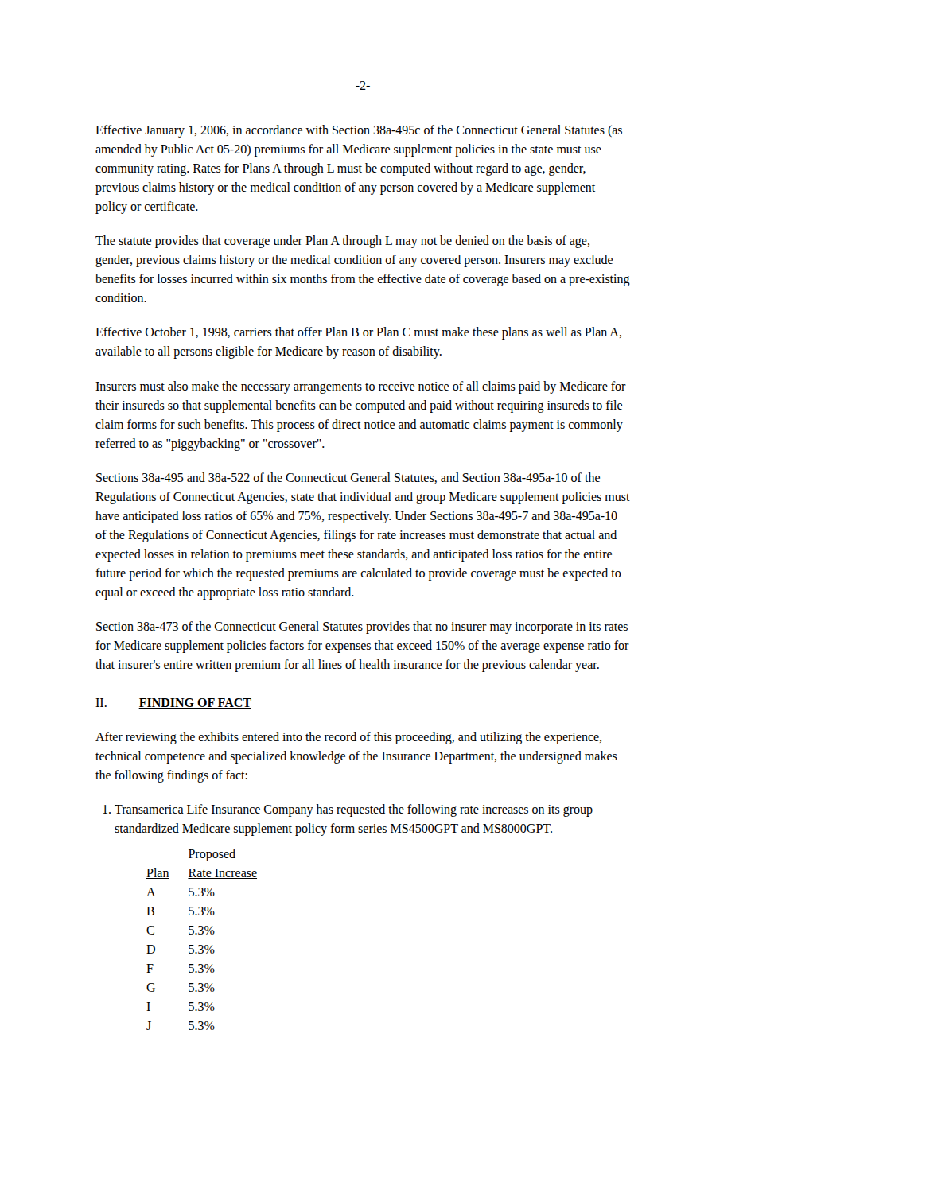-2-
Effective January 1, 2006, in accordance with Section 38a-495c of the Connecticut General Statutes (as amended by Public Act 05-20) premiums for all Medicare supplement policies in the state must use community rating. Rates for Plans A through L must be computed without regard to age, gender, previous claims history or the medical condition of any person covered by a Medicare supplement policy or certificate.
The statute provides that coverage under Plan A through L may not be denied on the basis of age, gender, previous claims history or the medical condition of any covered person. Insurers may exclude benefits for losses incurred within six months from the effective date of coverage based on a pre-existing condition.
Effective October 1, 1998, carriers that offer Plan B or Plan C must make these plans as well as Plan A, available to all persons eligible for Medicare by reason of disability.
Insurers must also make the necessary arrangements to receive notice of all claims paid by Medicare for their insureds so that supplemental benefits can be computed and paid without requiring insureds to file claim forms for such benefits. This process of direct notice and automatic claims payment is commonly referred to as "piggybacking" or "crossover".
Sections 38a-495 and 38a-522 of the Connecticut General Statutes, and Section 38a-495a-10 of the Regulations of Connecticut Agencies, state that individual and group Medicare supplement policies must have anticipated loss ratios of 65% and 75%, respectively. Under Sections 38a-495-7 and 38a-495a-10 of the Regulations of Connecticut Agencies, filings for rate increases must demonstrate that actual and expected losses in relation to premiums meet these standards, and anticipated loss ratios for the entire future period for which the requested premiums are calculated to provide coverage must be expected to equal or exceed the appropriate loss ratio standard.
Section 38a-473 of the Connecticut General Statutes provides that no insurer may incorporate in its rates for Medicare supplement policies factors for expenses that exceed 150% of the average expense ratio for that insurer's entire written premium for all lines of health insurance for the previous calendar year.
II. FINDING OF FACT
After reviewing the exhibits entered into the record of this proceeding, and utilizing the experience, technical competence and specialized knowledge of the Insurance Department, the undersigned makes the following findings of fact:
Transamerica Life Insurance Company has requested the following rate increases on its group standardized Medicare supplement policy form series MS4500GPT and MS8000GPT.
| | Proposed |
| --- | --- |
| Plan | Rate Increase |
| A | 5.3% |
| B | 5.3% |
| C | 5.3% |
| D | 5.3% |
| F | 5.3% |
| G | 5.3% |
| I | 5.3% |
| J | 5.3% |